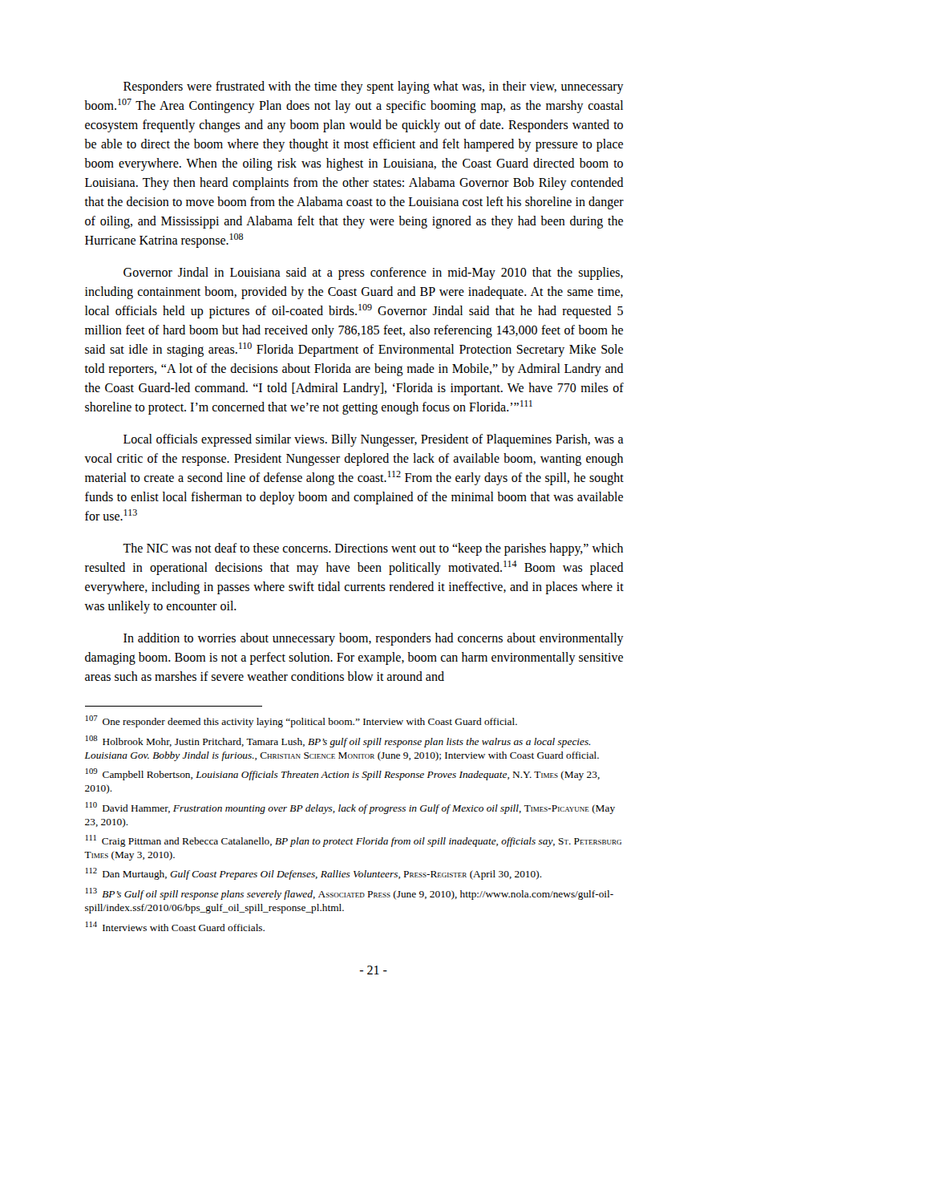Responders were frustrated with the time they spent laying what was, in their view, unnecessary boom.107 The Area Contingency Plan does not lay out a specific booming map, as the marshy coastal ecosystem frequently changes and any boom plan would be quickly out of date. Responders wanted to be able to direct the boom where they thought it most efficient and felt hampered by pressure to place boom everywhere. When the oiling risk was highest in Louisiana, the Coast Guard directed boom to Louisiana. They then heard complaints from the other states: Alabama Governor Bob Riley contended that the decision to move boom from the Alabama coast to the Louisiana cost left his shoreline in danger of oiling, and Mississippi and Alabama felt that they were being ignored as they had been during the Hurricane Katrina response.108
Governor Jindal in Louisiana said at a press conference in mid-May 2010 that the supplies, including containment boom, provided by the Coast Guard and BP were inadequate. At the same time, local officials held up pictures of oil-coated birds.109 Governor Jindal said that he had requested 5 million feet of hard boom but had received only 786,185 feet, also referencing 143,000 feet of boom he said sat idle in staging areas.110 Florida Department of Environmental Protection Secretary Mike Sole told reporters, “A lot of the decisions about Florida are being made in Mobile,” by Admiral Landry and the Coast Guard-led command. “I told [Admiral Landry], ‘Florida is important. We have 770 miles of shoreline to protect. I’m concerned that we’re not getting enough focus on Florida.’”111
Local officials expressed similar views. Billy Nungesser, President of Plaquemines Parish, was a vocal critic of the response. President Nungesser deplored the lack of available boom, wanting enough material to create a second line of defense along the coast.112 From the early days of the spill, he sought funds to enlist local fisherman to deploy boom and complained of the minimal boom that was available for use.113
The NIC was not deaf to these concerns. Directions went out to “keep the parishes happy,” which resulted in operational decisions that may have been politically motivated.114 Boom was placed everywhere, including in passes where swift tidal currents rendered it ineffective, and in places where it was unlikely to encounter oil.
In addition to worries about unnecessary boom, responders had concerns about environmentally damaging boom. Boom is not a perfect solution. For example, boom can harm environmentally sensitive areas such as marshes if severe weather conditions blow it around and
107 One responder deemed this activity laying “political boom.” Interview with Coast Guard official.
108 Holbrook Mohr, Justin Pritchard, Tamara Lush, BP’s gulf oil spill response plan lists the walrus as a local species. Louisiana Gov. Bobby Jindal is furious., Christian Science Monitor (June 9, 2010); Interview with Coast Guard official.
109 Campbell Robertson, Louisiana Officials Threaten Action is Spill Response Proves Inadequate, N.Y. Times (May 23, 2010).
110 David Hammer, Frustration mounting over BP delays, lack of progress in Gulf of Mexico oil spill, Times-Picayune (May 23, 2010).
111 Craig Pittman and Rebecca Catalanello, BP plan to protect Florida from oil spill inadequate, officials say, St. Petersburg Times (May 3, 2010).
112 Dan Murtaugh, Gulf Coast Prepares Oil Defenses, Rallies Volunteers, Press-Register (April 30, 2010).
113 BP’s Gulf oil spill response plans severely flawed, Associated Press (June 9, 2010), http://www.nola.com/news/gulf-oil-spill/index.ssf/2010/06/bps_gulf_oil_spill_response_pl.html.
114 Interviews with Coast Guard officials.
- 21 -